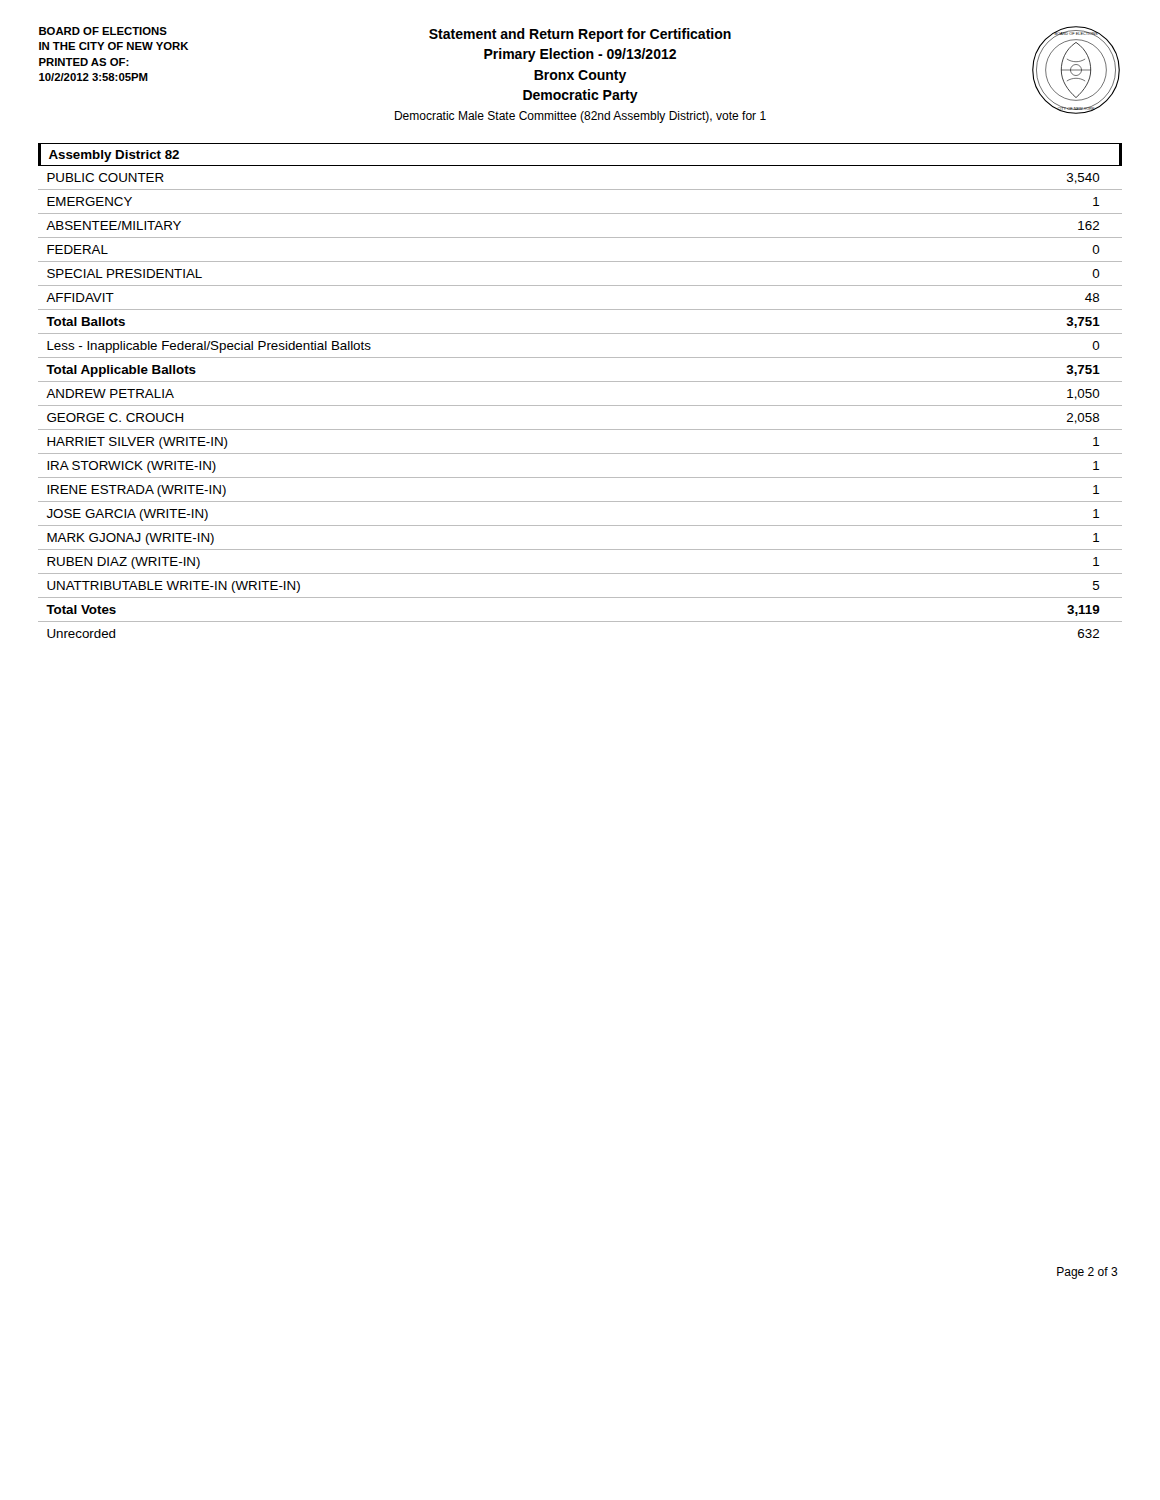BOARD OF ELECTIONS
IN THE CITY OF NEW YORK
PRINTED AS OF:
10/2/2012 3:58:05PM
BOARD OF ELECTIONS CITY OF NEW YORK
Statement and Return Report for Certification
Primary Election - 09/13/2012
Bronx County
Democratic Party
Democratic Male State Committee (82nd Assembly District), vote for 1
Assembly District 82
| PUBLIC COUNTER | 3,540 |
| EMERGENCY | 1 |
| ABSENTEE/MILITARY | 162 |
| FEDERAL | 0 |
| SPECIAL PRESIDENTIAL | 0 |
| AFFIDAVIT | 48 |
| Total Ballots | 3,751 |
| Less - Inapplicable Federal/Special Presidential Ballots | 0 |
| Total Applicable Ballots | 3,751 |
| ANDREW PETRALIA | 1,050 |
| GEORGE C. CROUCH | 2,058 |
| HARRIET SILVER (WRITE-IN) | 1 |
| IRA STORWICK (WRITE-IN) | 1 |
| IRENE ESTRADA (WRITE-IN) | 1 |
| JOSE GARCIA (WRITE-IN) | 1 |
| MARK GJONAJ (WRITE-IN) | 1 |
| RUBEN DIAZ (WRITE-IN) | 1 |
| UNATTRIBUTABLE WRITE-IN (WRITE-IN) | 5 |
| Total Votes | 3,119 |
| Unrecorded | 632 |
Page 2 of 3